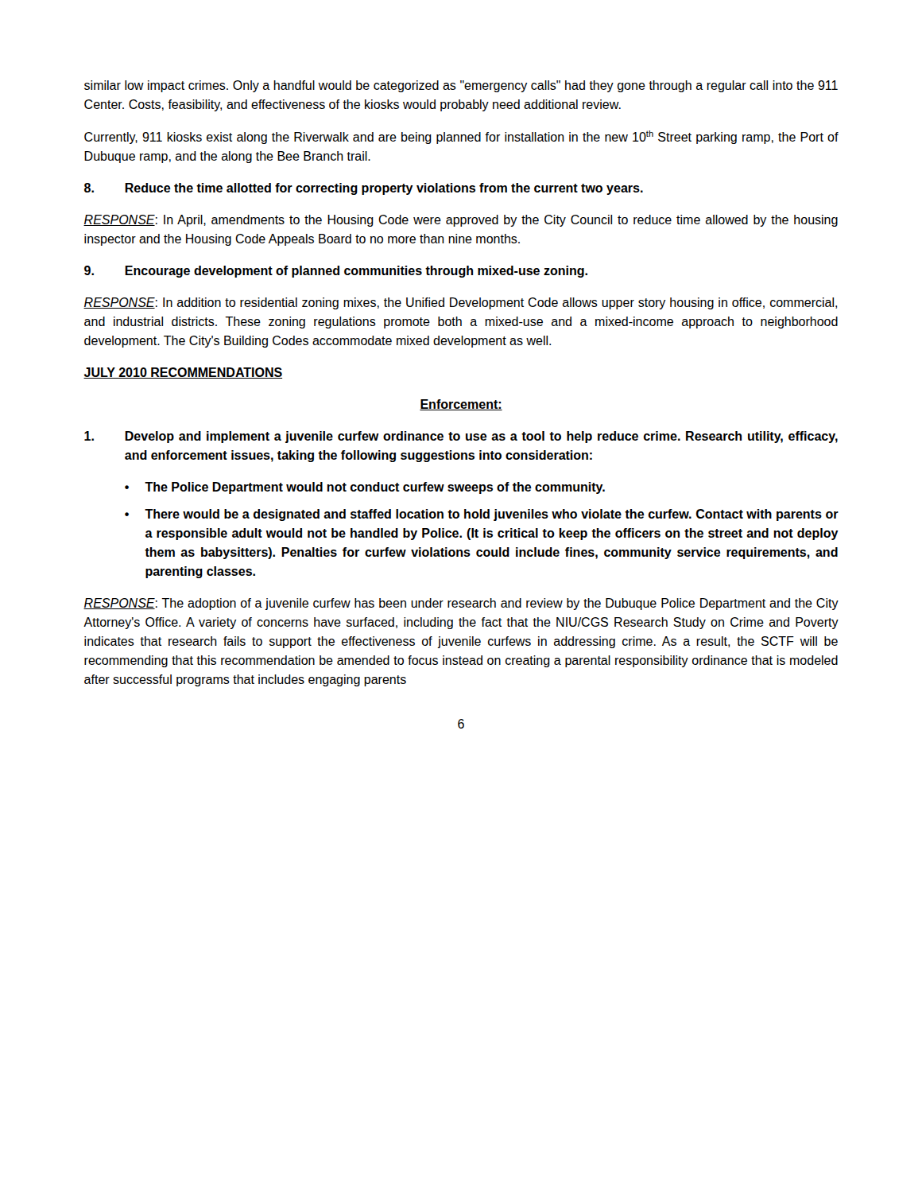similar low impact crimes. Only a handful would be categorized as "emergency calls" had they gone through a regular call into the 911 Center. Costs, feasibility, and effectiveness of the kiosks would probably need additional review.
Currently, 911 kiosks exist along the Riverwalk and are being planned for installation in the new 10th Street parking ramp, the Port of Dubuque ramp, and the along the Bee Branch trail.
8.
Reduce the time allotted for correcting property violations from the current two years.
RESPONSE: In April, amendments to the Housing Code were approved by the City Council to reduce time allowed by the housing inspector and the Housing Code Appeals Board to no more than nine months.
9.
Encourage development of planned communities through mixed-use zoning.
RESPONSE: In addition to residential zoning mixes, the Unified Development Code allows upper story housing in office, commercial, and industrial districts. These zoning regulations promote both a mixed-use and a mixed-income approach to neighborhood development. The City's Building Codes accommodate mixed development as well.
JULY 2010 RECOMMENDATIONS
Enforcement:
1.
Develop and implement a juvenile curfew ordinance to use as a tool to help reduce crime. Research utility, efficacy, and enforcement issues, taking the following suggestions into consideration:
•The Police Department would not conduct curfew sweeps of the community.
•There would be a designated and staffed location to hold juveniles who violate the curfew. Contact with parents or a responsible adult would not be handled by Police. (It is critical to keep the officers on the street and not deploy them as babysitters). Penalties for curfew violations could include fines, community service requirements, and parenting classes.
RESPONSE: The adoption of a juvenile curfew has been under research and review by the Dubuque Police Department and the City Attorney's Office. A variety of concerns have surfaced, including the fact that the NIU/CGS Research Study on Crime and Poverty indicates that research fails to support the effectiveness of juvenile curfews in addressing crime. As a result, the SCTF will be recommending that this recommendation be amended to focus instead on creating a parental responsibility ordinance that is modeled after successful programs that includes engaging parents
6